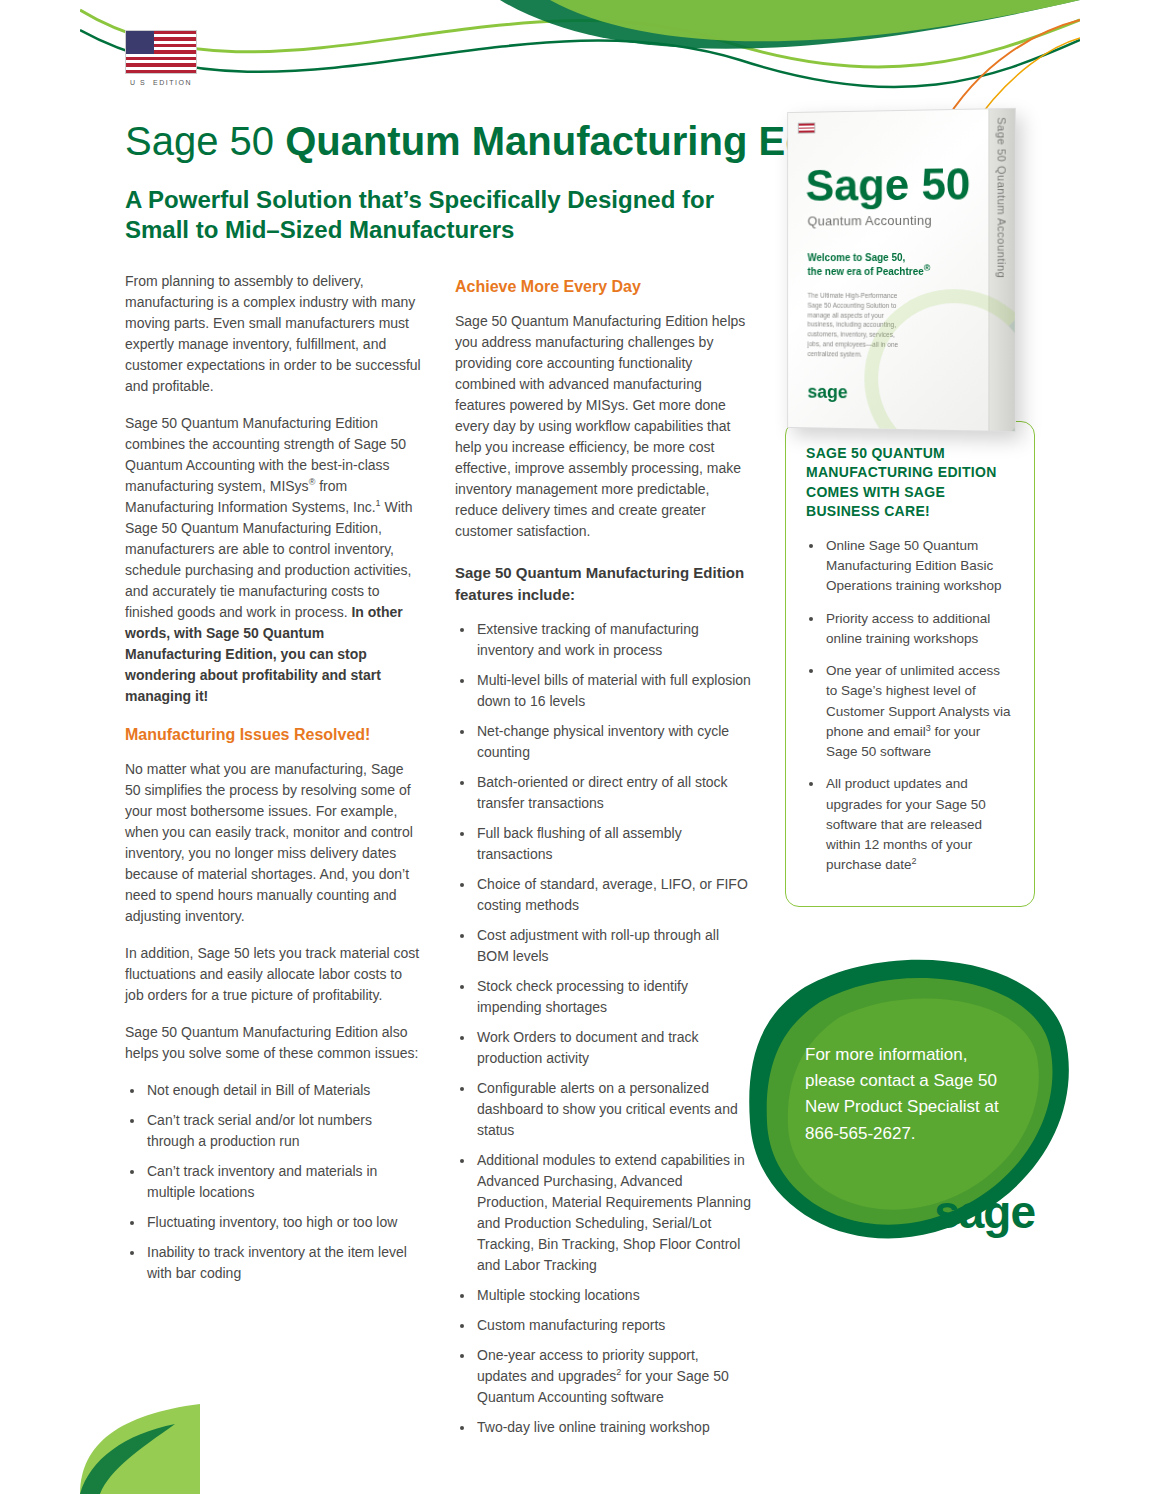Sage 50 Quantum Accounting
Sage 50
Quantum Accounting
Welcome to Sage 50,
the new era of Peachtree®
The Ultimate High-Performance
Sage 50 Accounting Solution to
manage all aspects of your
business, including accounting,
customers, inventory, services,
jobs, and employees—all in one
centralized system.
sage
U S Edition
Sage 50 Quantum Manufacturing Edition
A Powerful Solution that’s Specifically Designed for Small to Mid–Sized Manufacturers
From planning to assembly to delivery, manufacturing is a complex industry with many moving parts. Even small manufacturers must expertly manage inventory, fulfillment, and customer expectations in order to be successful and profitable.
Sage 50 Quantum Manufacturing Edition combines the accounting strength of Sage 50 Quantum Accounting with the best-in-class manufacturing system, MISys® from Manufacturing Information Systems, Inc.1 With Sage 50 Quantum Manufacturing Edition, manufacturers are able to control inventory, schedule purchasing and production activities, and accurately tie manufacturing costs to finished goods and work in process. In other words, with Sage 50 Quantum Manufacturing Edition, you can stop wondering about profitability and start managing it!
Manufacturing Issues Resolved!
No matter what you are manufacturing, Sage 50 simplifies the process by resolving some of your most bothersome issues. For example, when you can easily track, monitor and control inventory, you no longer miss delivery dates because of material shortages. And, you don’t need to spend hours manually counting and adjusting inventory.
In addition, Sage 50 lets you track material cost fluctuations and easily allocate labor costs to job orders for a true picture of profitability.
Sage 50 Quantum Manufacturing Edition also helps you solve some of these common issues:
Not enough detail in Bill of Materials
Can’t track serial and/or lot numbers through a production run
Can’t track inventory and materials in multiple locations
Fluctuating inventory, too high or too low
Inability to track inventory at the item level with bar coding
Achieve More Every Day
Sage 50 Quantum Manufacturing Edition helps you address manufacturing challenges by providing core accounting functionality combined with advanced manufacturing features powered by MISys. Get more done every day by using workflow capabilities that help you increase efficiency, be more cost effective, improve assembly processing, make inventory management more predictable, reduce delivery times and create greater customer satisfaction.
Sage 50 Quantum Manufacturing Edition features include:
Extensive tracking of manufacturing inventory and work in process
Multi-level bills of material with full explosion down to 16 levels
Net-change physical inventory with cycle counting
Batch-oriented or direct entry of all stock transfer transactions
Full back flushing of all assembly transactions
Choice of standard, average, LIFO, or FIFO costing methods
Cost adjustment with roll-up through all BOM levels
Stock check processing to identify impending shortages
Work Orders to document and track production activity
Configurable alerts on a personalized dashboard to show you critical events and status
Additional modules to extend capabilities in Advanced Purchasing, Advanced Production, Material Requirements Planning and Production Scheduling, Serial/Lot Tracking, Bin Tracking, Shop Floor Control and Labor Tracking
Multiple stocking locations
Custom manufacturing reports
One-year access to priority support, updates and upgrades2 for your Sage 50 Quantum Accounting software
Two-day live online training workshop
Sage 50 Quantum Manufacturing Edition comes with Sage Business Care!
Online Sage 50 Quantum Manufacturing Edition Basic Operations training workshop
Priority access to additional online training workshops
One year of unlimited access to Sage’s highest level of Customer Support Analysts via phone and email3 for your Sage 50 software
All product updates and upgrades for your Sage 50 software that are released within 12 months of your purchase date2
For more information, please contact a Sage 50 New Product Specialist at 866-565-2627.
sage